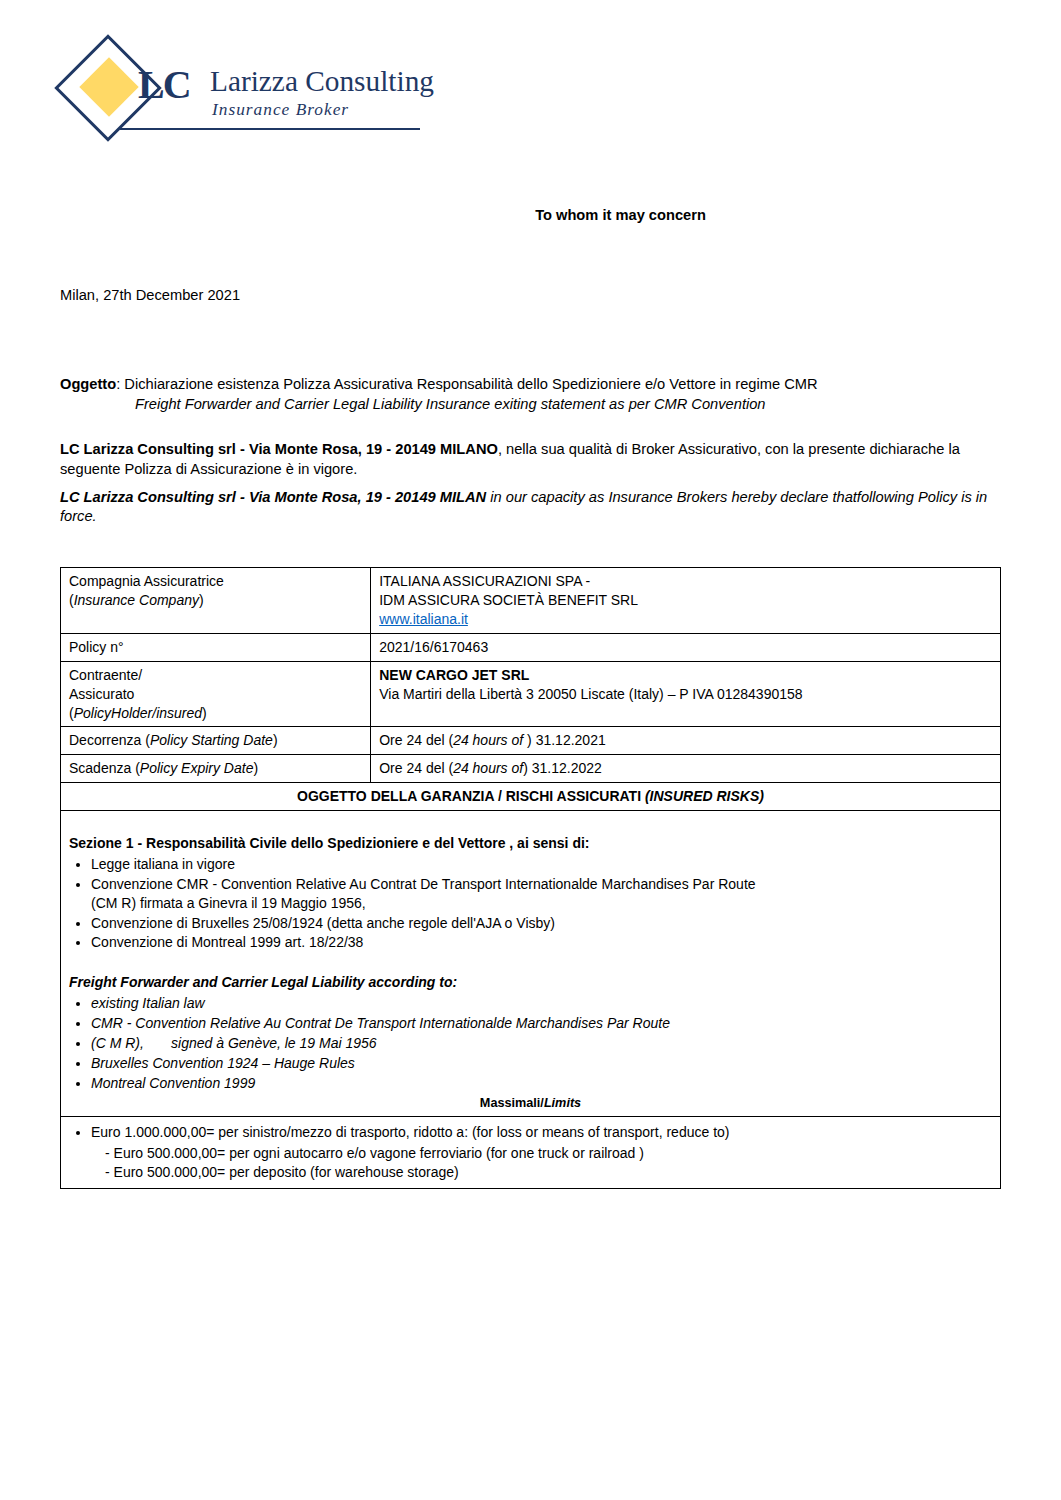LC
Larizza Consulting
Insurance Broker
To whom it may concern
Milan, 27th December 2021
Oggetto: Dichiarazione esistenza Polizza Assicurativa Responsabilità dello Spedizioniere e/o Vettore in regime CMR
Freight Forwarder and Carrier Legal Liability Insurance exiting statement as per CMR Convention
LC Larizza Consulting srl - Via Monte Rosa, 19 - 20149 MILANO, nella sua qualità di Broker Assicurativo, con la presente dichiarache la seguente Polizza di Assicurazione è in vigore.
LC Larizza Consulting srl - Via Monte Rosa, 19 - 20149 MILAN in our capacity as Insurance Brokers hereby declare thatfollowing Policy is in force.
| Compagnia Assicuratrice ( Insurance Company ) | ITALIANA ASSICURAZIONI SPA - IDM ASSICURA SOCIETÀ BENEFIT SRL www.italiana.it |
| Policy n° | 2021/16/6170463 |
| Contraente/ Assicurato ( PolicyHolder/insured ) | NEW CARGO JET SRL Via Martiri della Libertà 3 20050 Liscate (Italy) – P IVA 01284390158 |
| Decorrenza ( Policy Starting Date ) | Ore 24 del ( 24 hours of ) 31.12.2021 |
| Scadenza ( Policy Expiry Date ) | Ore 24 del ( 24 hours of ) 31.12.2022 |
| OGGETTO DELLA GARANZIA / RISCHI ASSICURATI (INSURED RISKS) |
| Sezione 1 - Responsabilità Civile dello Spedizioniere e del Vettore , ai sensi di: Legge italiana in vigore Convenzione CMR - Convention Relative Au Contrat De Transport Internationalde Marchandises Par Route (CM R) firmata a Ginevra il 19 Maggio 1956, Convenzione di Bruxelles 25/08/1924 (detta anche regole dell'AJA o Visby) Convenzione di Montreal 1999 art. 18/22/38 Freight Forwarder and Carrier Legal Liability according to: existing Italian law CMR - Convention Relative Au Contrat De Transport Internationalde Marchandises Par Route (C M R), signed à Genève, le 19 Mai 1956 Bruxelles Convention 1924 – Hauge Rules Montreal Convention 1999 Massimali/ Limits |
| Euro 1.000.000,00= per sinistro/mezzo di trasporto, ridotto a: (for loss or means of transport, reduce to) Euro 500.000,00= per ogni autocarro e/o vagone ferroviario (for one truck or railroad ) Euro 500.000,00= per deposito (for warehouse storage) |